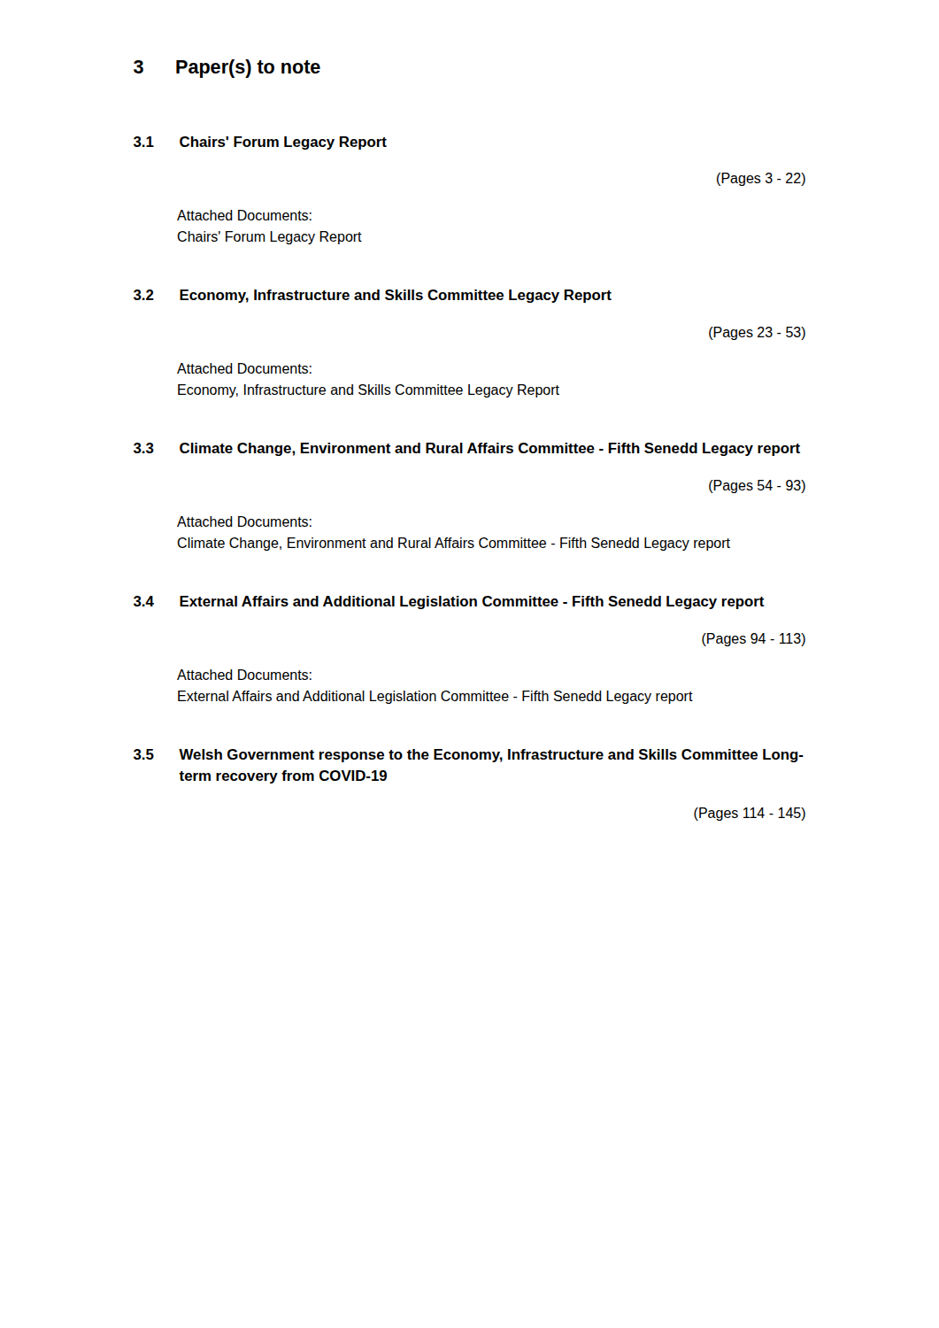3 Paper(s) to note
3.1 Chairs' Forum Legacy Report
(Pages 3 - 22)
Attached Documents:
Chairs' Forum Legacy Report
3.2 Economy, Infrastructure and Skills Committee Legacy Report
(Pages 23 - 53)
Attached Documents:
Economy, Infrastructure and Skills Committee Legacy Report
3.3 Climate Change, Environment and Rural Affairs Committee - Fifth Senedd Legacy report
(Pages 54 - 93)
Attached Documents:
Climate Change, Environment and Rural Affairs Committee - Fifth Senedd Legacy report
3.4 External Affairs and Additional Legislation Committee - Fifth Senedd Legacy report
(Pages 94 - 113)
Attached Documents:
External Affairs and Additional Legislation Committee - Fifth Senedd Legacy report
3.5 Welsh Government response to the Economy, Infrastructure and Skills Committee Long-term recovery from COVID-19
(Pages 114 - 145)